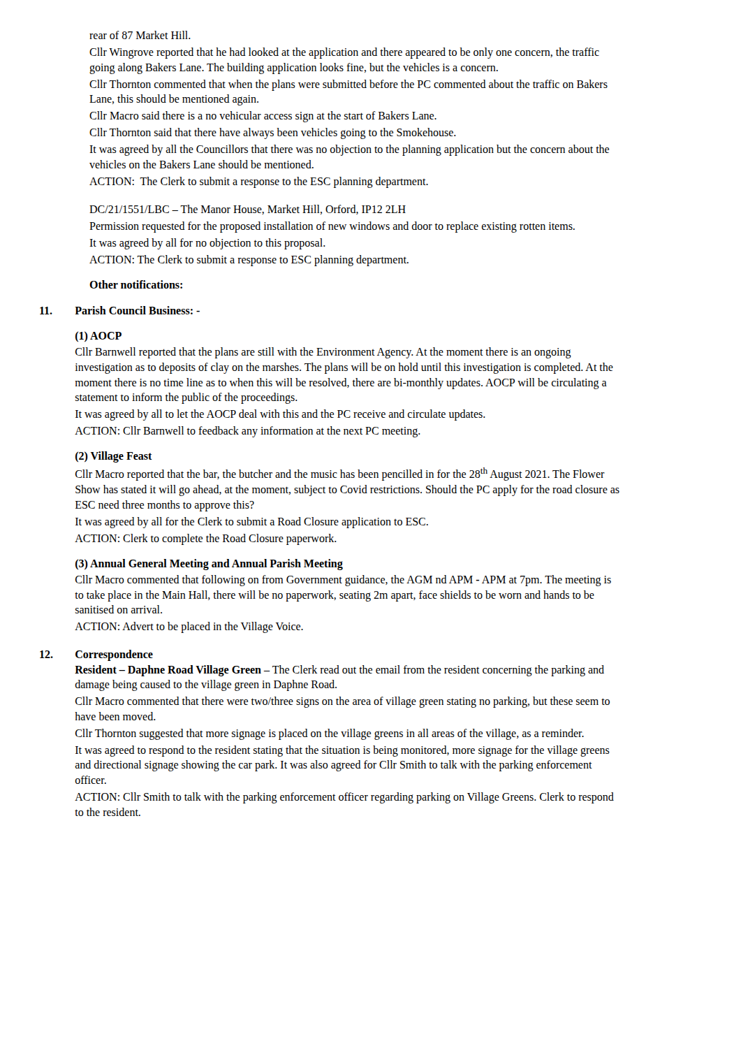rear of 87 Market Hill.
Cllr Wingrove reported that he had looked at the application and there appeared to be only one concern, the traffic going along Bakers Lane. The building application looks fine, but the vehicles is a concern.
Cllr Thornton commented that when the plans were submitted before the PC commented about the traffic on Bakers Lane, this should be mentioned again.
Cllr Macro said there is a no vehicular access sign at the start of Bakers Lane.
Cllr Thornton said that there have always been vehicles going to the Smokehouse.
It was agreed by all the Councillors that there was no objection to the planning application but the concern about the vehicles on the Bakers Lane should be mentioned.
ACTION: The Clerk to submit a response to the ESC planning department.
DC/21/1551/LBC – The Manor House, Market Hill, Orford, IP12 2LH
Permission requested for the proposed installation of new windows and door to replace existing rotten items.
It was agreed by all for no objection to this proposal.
ACTION: The Clerk to submit a response to ESC planning department.
Other notifications:
11.
Parish Council Business: -
(1) AOCP
Cllr Barnwell reported that the plans are still with the Environment Agency. At the moment there is an ongoing investigation as to deposits of clay on the marshes. The plans will be on hold until this investigation is completed. At the moment there is no time line as to when this will be resolved, there are bi-monthly updates. AOCP will be circulating a statement to inform the public of the proceedings.
It was agreed by all to let the AOCP deal with this and the PC receive and circulate updates.
ACTION: Cllr Barnwell to feedback any information at the next PC meeting.
(2) Village Feast
Cllr Macro reported that the bar, the butcher and the music has been pencilled in for the 28th August 2021. The Flower Show has stated it will go ahead, at the moment, subject to Covid restrictions. Should the PC apply for the road closure as ESC need three months to approve this?
It was agreed by all for the Clerk to submit a Road Closure application to ESC.
ACTION: Clerk to complete the Road Closure paperwork.
(3) Annual General Meeting and Annual Parish Meeting
Cllr Macro commented that following on from Government guidance, the AGM nd APM - APM at 7pm. The meeting is to take place in the Main Hall, there will be no paperwork, seating 2m apart, face shields to be worn and hands to be sanitised on arrival.
ACTION: Advert to be placed in the Village Voice.
12.
Correspondence
Resident – Daphne Road Village Green – The Clerk read out the email from the resident concerning the parking and damage being caused to the village green in Daphne Road.
Cllr Macro commented that there were two/three signs on the area of village green stating no parking, but these seem to have been moved.
Cllr Thornton suggested that more signage is placed on the village greens in all areas of the village, as a reminder.
It was agreed to respond to the resident stating that the situation is being monitored, more signage for the village greens and directional signage showing the car park. It was also agreed for Cllr Smith to talk with the parking enforcement officer.
ACTION: Cllr Smith to talk with the parking enforcement officer regarding parking on Village Greens. Clerk to respond to the resident.